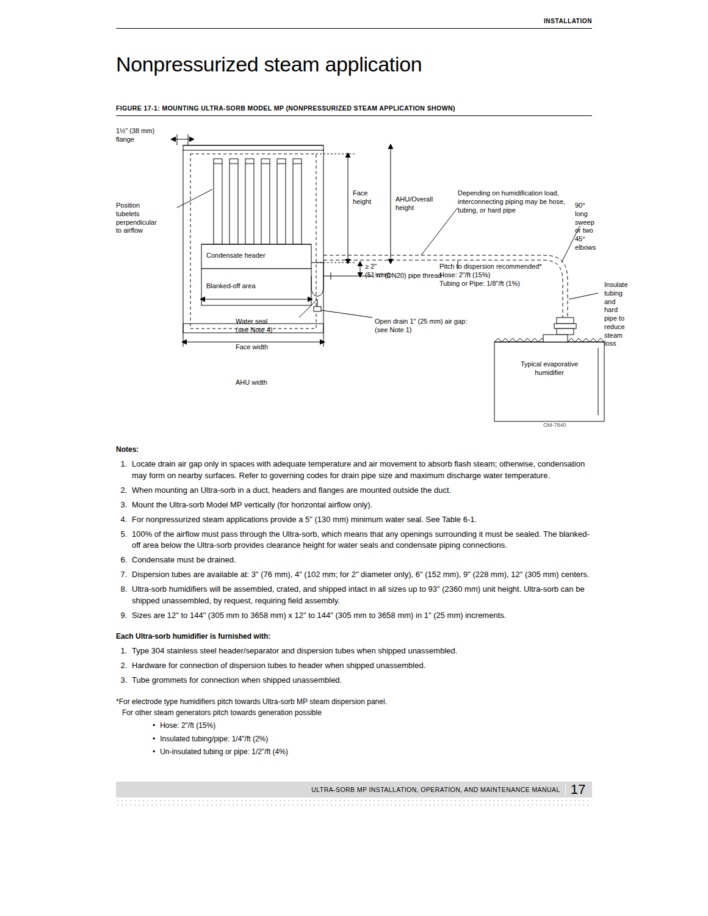INSTALLATION
Nonpressurized steam application
FIGURE 17-1: MOUNTING ULTRA-SORB MODEL MP (NONPRESSURIZED STEAM APPLICATION SHOWN)
1½" (38 mm)
flange
Position
tubelets
perpendicular
to airflow
Condensate header
Blanked-off area
Water seal
(see Note 4)
Face width
AHU width
Face
height
AHU/Overall
height
≥ 2"
(51 mm)
Open drain 1" (25 mm) air gap:
(see Note 1)
¾" (DN20) pipe thread
Pitch to dispersion recommended*
Hose: 2"/ft (15%)
Tubing or Pipe: 1/8"/ft (1%)
Depending on humidification load,
interconnecting piping may be hose,
tubing, or hard pipe
90° long
sweep
or two 45°
elbows
Insulate
tubing and
hard pipe to
reduce steam
loss
Typical evaporative
humidifier
OM-7840
Notes:
Locate drain air gap only in spaces with adequate temperature and air movement to absorb flash steam; otherwise, condensation may form on nearby surfaces. Refer to governing codes for drain pipe size and maximum discharge water temperature.
When mounting an Ultra-sorb in a duct, headers and flanges are mounted outside the duct.
Mount the Ultra-sorb Model MP vertically (for horizontal airflow only).
For nonpressurized steam applications provide a 5" (130 mm) minimum water seal. See Table 6-1.
100% of the airflow must pass through the Ultra-sorb, which means that any openings surrounding it must be sealed. The blanked-off area below the Ultra-sorb provides clearance height for water seals and condensate piping connections.
Condensate must be drained.
Dispersion tubes are available at: 3" (76 mm), 4" (102 mm; for 2" diameter only), 6" (152 mm), 9" (228 mm), 12" (305 mm) centers.
Ultra-sorb humidifiers will be assembled, crated, and shipped intact in all sizes up to 93" (2360 mm) unit height. Ultra-sorb can be shipped unassembled, by request, requiring field assembly.
Sizes are 12" to 144" (305 mm to 3658 mm) x 12" to 144" (305 mm to 3658 mm) in 1" (25 mm) increments.
Each Ultra-sorb humidifier is furnished with:
Type 304 stainless steel header/separator and dispersion tubes when shipped unassembled.
Hardware for connection of dispersion tubes to header when shipped unassembled.
Tube grommets for connection when shipped unassembled.
*For electrode type humidifiers pitch towards Ultra-sorb MP steam dispersion panel.
For other steam generators pitch towards generation possible
Hose: 2"/ft (15%)
Insulated tubing/pipe: 1/4"/ft (2%)
Un-insulated tubing or pipe: 1/2"/ft (4%)
ULTRA-SORB MP INSTALLATION, OPERATION, AND MAINTENANCE MANUAL 17